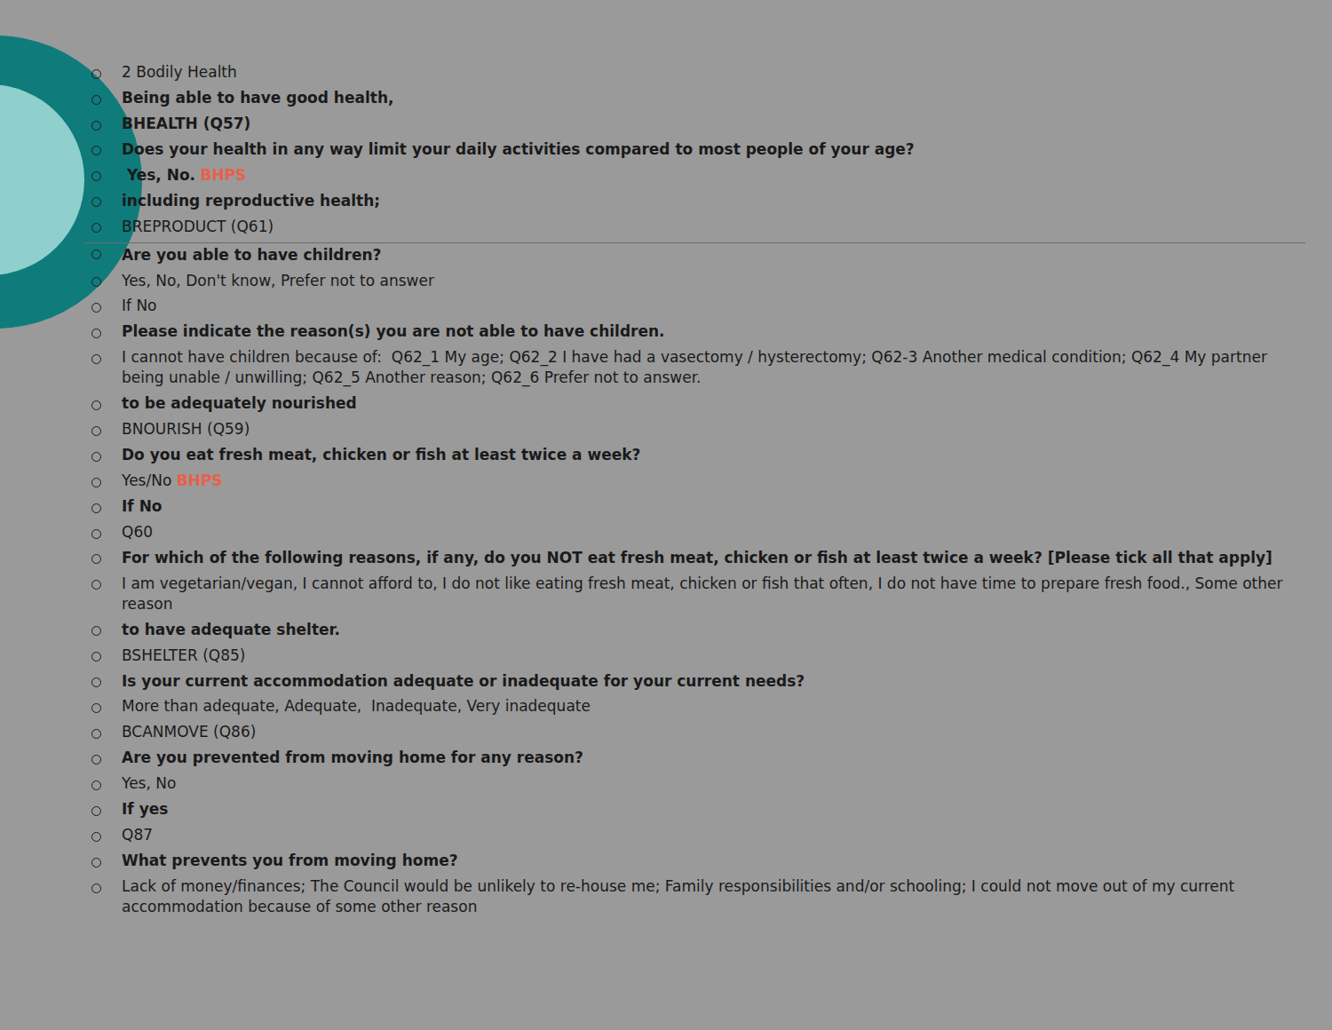2 Bodily Health
Being able to have good health,
BHEALTH (Q57)
Does your health in any way limit your daily activities compared to most people of your age?
Yes, No. BHPS
including reproductive health;
BREPRODUCT (Q61)
Are you able to have children?
Yes, No, Don't know, Prefer not to answer
If No
Please indicate the reason(s) you are not able to have children.
I cannot have children because of: Q62_1 My age; Q62_2 I have had a vasectomy / hysterectomy; Q62-3 Another medical condition; Q62_4 My partner being unable / unwilling; Q62_5 Another reason; Q62_6 Prefer not to answer.
to be adequately nourished
BNOURISH (Q59)
Do you eat fresh meat, chicken or fish at least twice a week?
Yes/No BHPS
If No
Q60
For which of the following reasons, if any, do you NOT eat fresh meat, chicken or fish at least twice a week? [Please tick all that apply]
I am vegetarian/vegan, I cannot afford to, I do not like eating fresh meat, chicken or fish that often, I do not have time to prepare fresh food., Some other reason
to have adequate shelter.
BSHELTER (Q85)
Is your current accommodation adequate or inadequate for your current needs?
More than adequate, Adequate, Inadequate, Very inadequate
BCANMOVE (Q86)
Are you prevented from moving home for any reason?
Yes, No
If yes
Q87
What prevents you from moving home?
Lack of money/finances; The Council would be unlikely to re-house me; Family responsibilities and/or schooling; I could not move out of my current accommodation because of some other reason